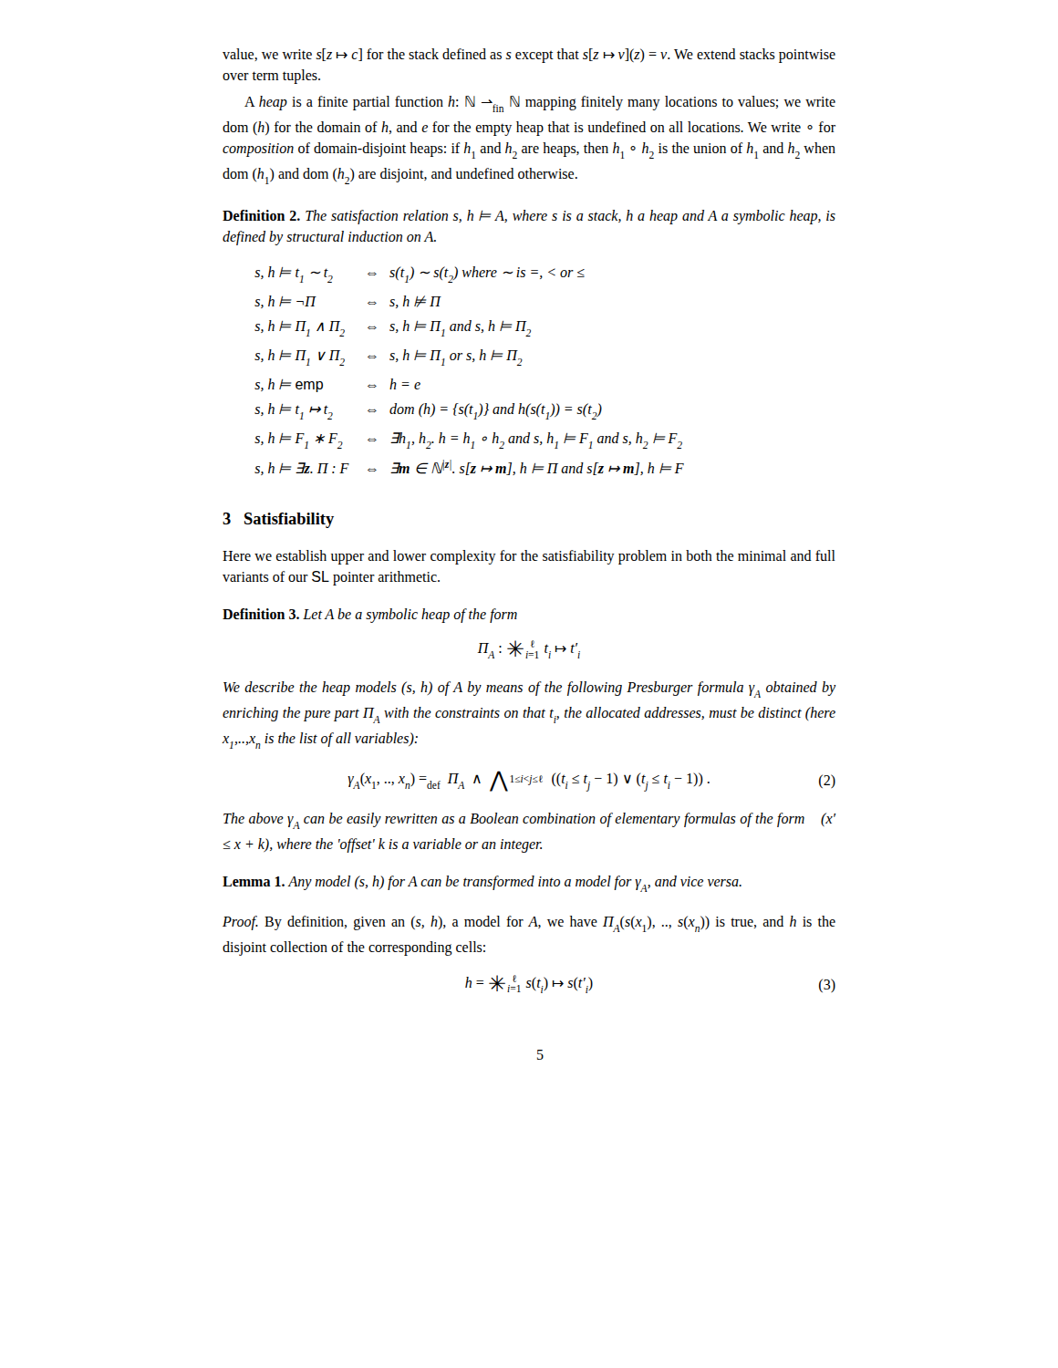value, we write s[z ↦ c] for the stack defined as s except that s[z ↦ v](z) = v. We extend stacks pointwise over term tuples.
A heap is a finite partial function h: ℕ ⇀fin ℕ mapping finitely many locations to values; we write dom (h) for the domain of h, and e for the empty heap that is undefined on all locations. We write ∘ for composition of domain-disjoint heaps: if h 1 and h 2 are heaps, then h 1 ∘ h 2 is the union of h 1 and h 2 when dom (h 1) and dom (h 2) are disjoint, and undefined otherwise.
Definition 2. The satisfaction relation s, h ⊨ A, where s is a stack, h a heap and A a symbolic heap, is defined by structural induction on A.
| s, h ⊨ t 1 ∼ t 2 | ⇔ | s ( t 1 ) ∼ s ( t 2 ) where ∼ is =, < or ≤ |
| s, h ⊨ ¬ Π | ⇔ | s, h ⊭ Π |
| s, h ⊨ Π 1 ∧ Π 2 | ⇔ | s, h ⊨ Π 1 and s, h ⊨ Π 2 |
| s, h ⊨ Π 1 ∨ Π 2 | ⇔ | s, h ⊨ Π 1 or s, h ⊨ Π 2 |
| s, h ⊨ emp | ⇔ | h = e |
| s, h ⊨ t 1 ↦ t 2 | ⇔ | dom ( h ) = { s ( t 1 )} and h ( s ( t 1 )) = s ( t 2 ) |
| s, h ⊨ F 1 ∗ F 2 | ⇔ | ∃ h 1 , h 2 . h = h 1 ∘ h 2 and s, h 1 ⊨ F 1 and s, h 2 ⊨ F 2 |
| s, h ⊨ ∃ z . Π : F | ⇔ | ∃ m ∈ ℕ / z / . s [ z ↦ m ], h ⊨ Π and s [ z ↦ m ], h ⊨ F |
3 Satisfiability
Here we establish upper and lower complexity for the satisfiability problem in both the minimal and full variants of our SL pointer arithmetic.
Definition 3. Let A be a symbolic heap of the form
ΠA : ✳ℓi=1 ti ↦ t′i
We describe the heap models (s, h) of A by means of the following Presburger formula γA obtained by enriching the pure part ΠA with the constraints on that ti, the allocated addresses, must be distinct (here x 1,..,xn is the list of all variables):
γA(x 1, .., xn) =def ΠA ∧ ⋀1≤i<j≤ℓ ((ti ≤ tj − 1) ∨ (tj ≤ ti − 1)) . (2)
The above γA can be easily rewritten as a Boolean combination of elementary formulas of the form (x′ ≤ x + k), where the 'offset' k is a variable or an integer.
Lemma 1. Any model (s, h) for A can be transformed into a model for γA, and vice versa.
Proof. By definition, given an (s, h), a model for A, we have ΠA(s(x 1), .., s(xn)) is true, and h is the disjoint collection of the corresponding cells:
h = ✳ℓi=1 s(ti) ↦ s(t′i) (3)
5